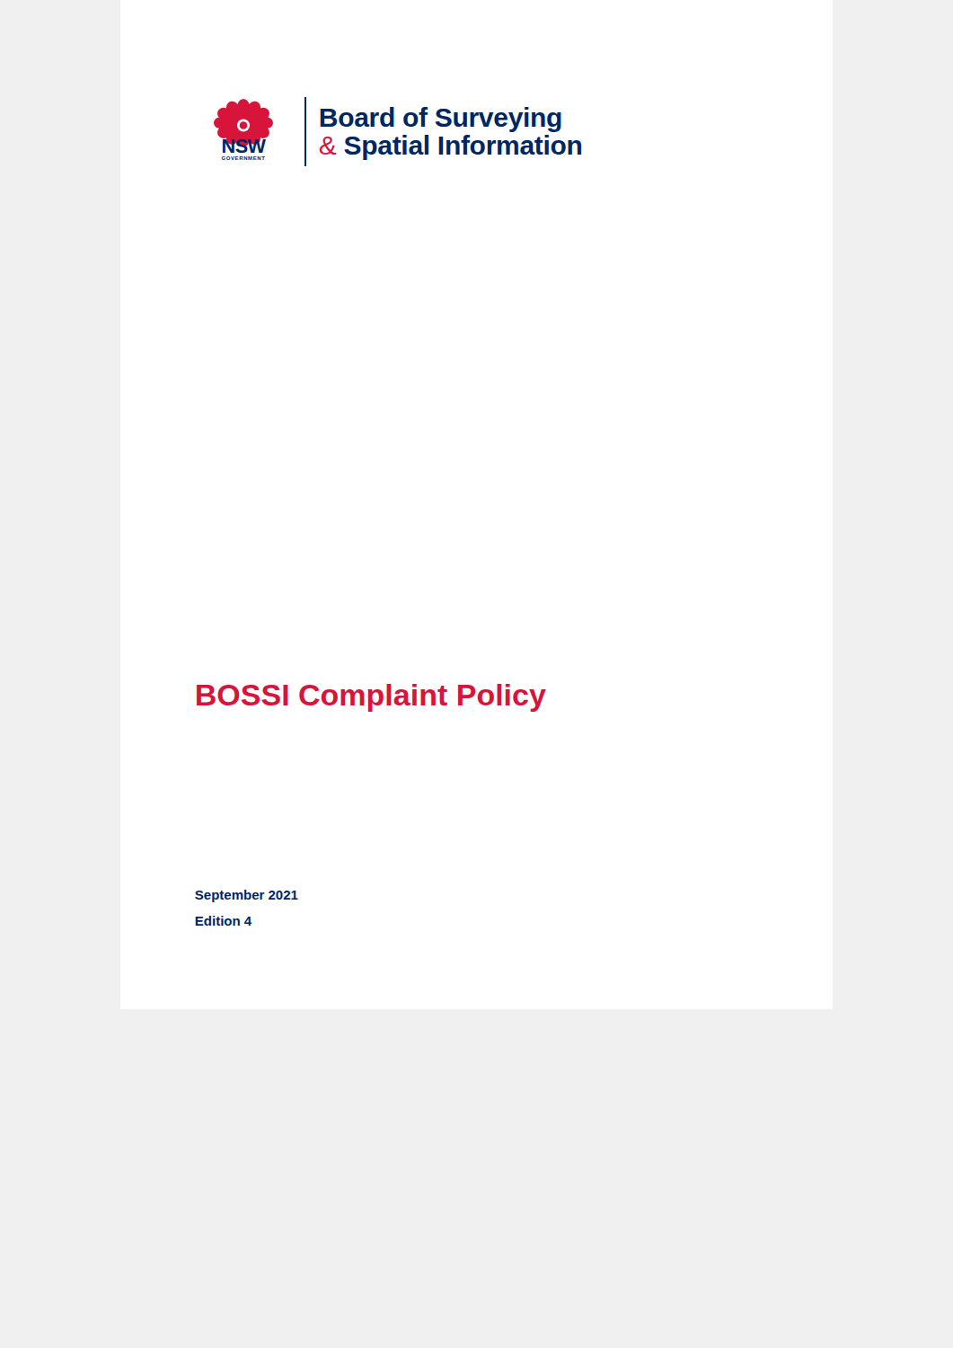NSW GOVERNMENT
Board of Surveying
& Spatial Information
BOSSI Complaint Policy
September 2021
Edition 4